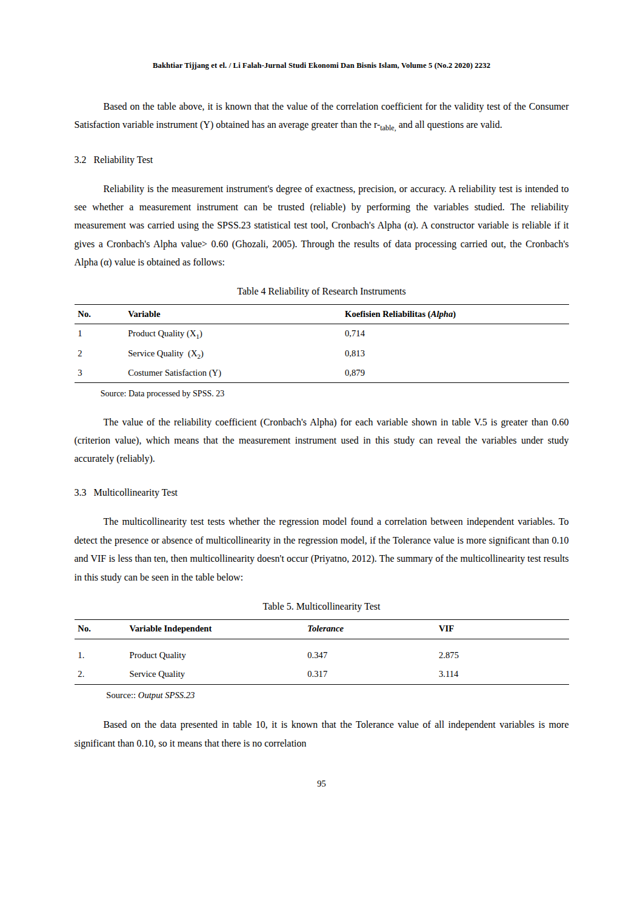Bakhtiar Tijjang et el. / Li Falah-Jurnal Studi Ekonomi Dan Bisnis Islam, Volume 5 (No.2 2020) 2232
Based on the table above, it is known that the value of the correlation coefficient for the validity test of the Consumer Satisfaction variable instrument (Y) obtained has an average greater than the r-table, and all questions are valid.
3.2 Reliability Test
Reliability is the measurement instrument's degree of exactness, precision, or accuracy. A reliability test is intended to see whether a measurement instrument can be trusted (reliable) by performing the variables studied. The reliability measurement was carried using the SPSS.23 statistical test tool, Cronbach's Alpha (α). A constructor variable is reliable if it gives a Cronbach's Alpha value> 0.60 (Ghozali, 2005). Through the results of data processing carried out, the Cronbach's Alpha (α) value is obtained as follows:
Table 4 Reliability of Research Instruments
| No. | Variable | Koefisien Reliabilitas ( Alpha ) |
| --- | --- | --- |
| 1 | Product Quality (X 1 ) | 0,714 |
| 2 | Service Quality (X 2 ) | 0,813 |
| 3 | Costumer Satisfaction (Y) | 0,879 |
Source: Data processed by SPSS. 23
The value of the reliability coefficient (Cronbach's Alpha) for each variable shown in table V.5 is greater than 0.60 (criterion value), which means that the measurement instrument used in this study can reveal the variables under study accurately (reliably).
3.3 Multicollinearity Test
The multicollinearity test tests whether the regression model found a correlation between independent variables. To detect the presence or absence of multicollinearity in the regression model, if the Tolerance value is more significant than 0.10 and VIF is less than ten, then multicollinearity doesn't occur (Priyatno, 2012). The summary of the multicollinearity test results in this study can be seen in the table below:
Table 5. Multicollinearity Test
| No. | Variable Independent | Tolerance | VIF |
| --- | --- | --- | --- |
| 1. | Product Quality | 0.347 | 2.875 |
| 2. | Service Quality | 0.317 | 3.114 |
Source:: Output SPSS.23
Based on the data presented in table 10, it is known that the Tolerance value of all independent variables is more significant than 0.10, so it means that there is no correlation
95